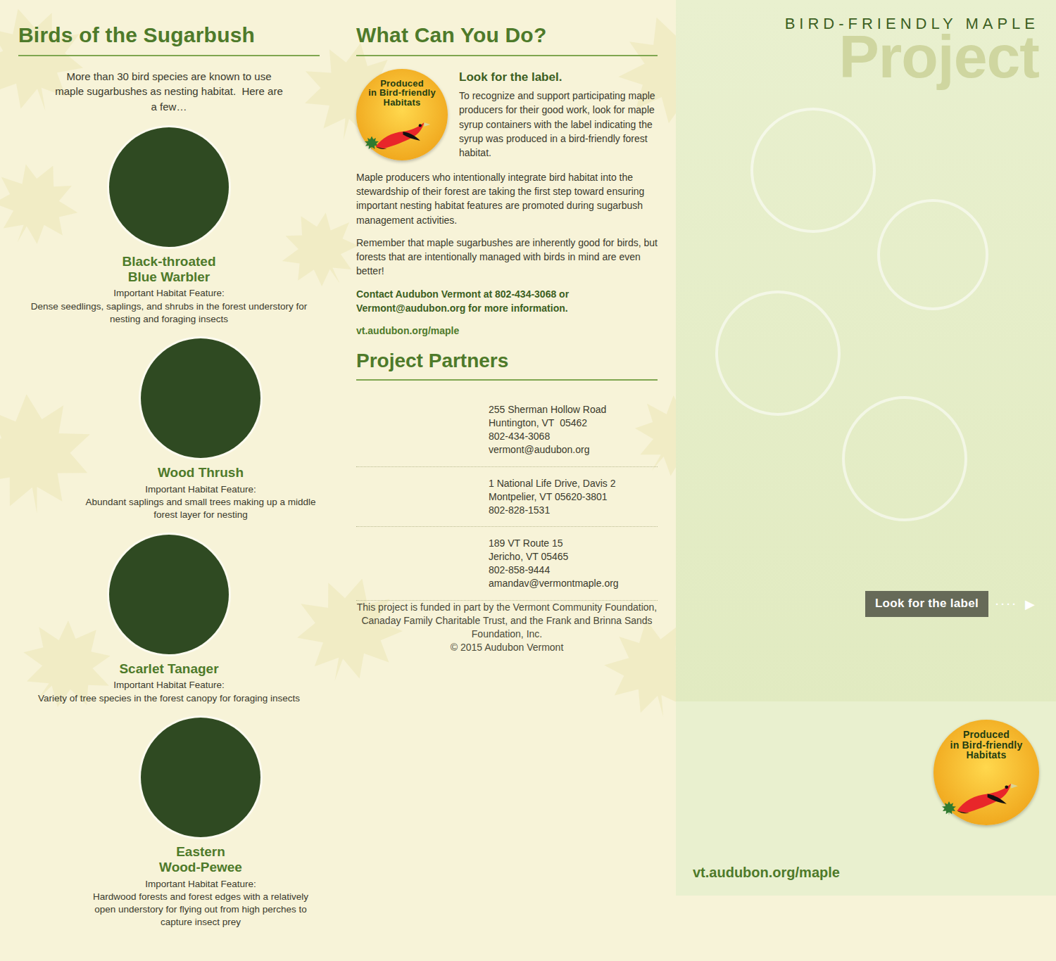Birds of the Sugarbush
More than 30 bird species are known to use maple sugarbushes as nesting habitat. Here are a few…
Black-throated
Blue Warbler
Important Habitat Feature:
Dense seedlings, saplings, and shrubs in the forest understory for nesting and foraging insects
Wood Thrush
Important Habitat Feature:
Abundant saplings and small trees making up a middle forest layer for nesting
Scarlet Tanager
Important Habitat Feature:
Variety of tree species in the forest canopy for foraging insects
Eastern
Wood-Pewee
Important Habitat Feature:
Hardwood forests and forest edges with a relatively open understory for flying out from high perches to capture insect prey
What Can You Do?
Produced
in Bird-friendly
Habitats
Look for the label.
To recognize and support participating maple producers for their good work, look for maple syrup containers with the label indicating the syrup was produced in a bird-friendly forest habitat.
Maple producers who intentionally integrate bird habitat into the stewardship of their forest are taking the first step toward ensuring important nesting habitat features are promoted during sugarbush management activities.
Remember that maple sugarbushes are inherently good for birds, but forests that are intentionally managed with birds in mind are even better!
Contact Audubon Vermont at 802-434-3068 or Vermont@audubon.org for more information.
vt.audubon.org/maple
Project Partners
255 Sherman Hollow Road
Huntington, VT 05462
802-434-3068
vermont@audubon.org
1 National Life Drive, Davis 2
Montpelier, VT 05620-3801
802-828-1531
189 VT Route 15
Jericho, VT 05465
802-858-9444
amandav@vermontmaple.org
This project is funded in part by the Vermont Community Foundation, Canaday Family Charitable Trust, and the Frank and Brinna Sands Foundation, Inc.
© 2015 Audubon Vermont
BIRD-FRIENDLY MAPLE
Project
Look for the label ···· ▶
vt.audubon.org/maple
Produced
in Bird-friendly
Habitats